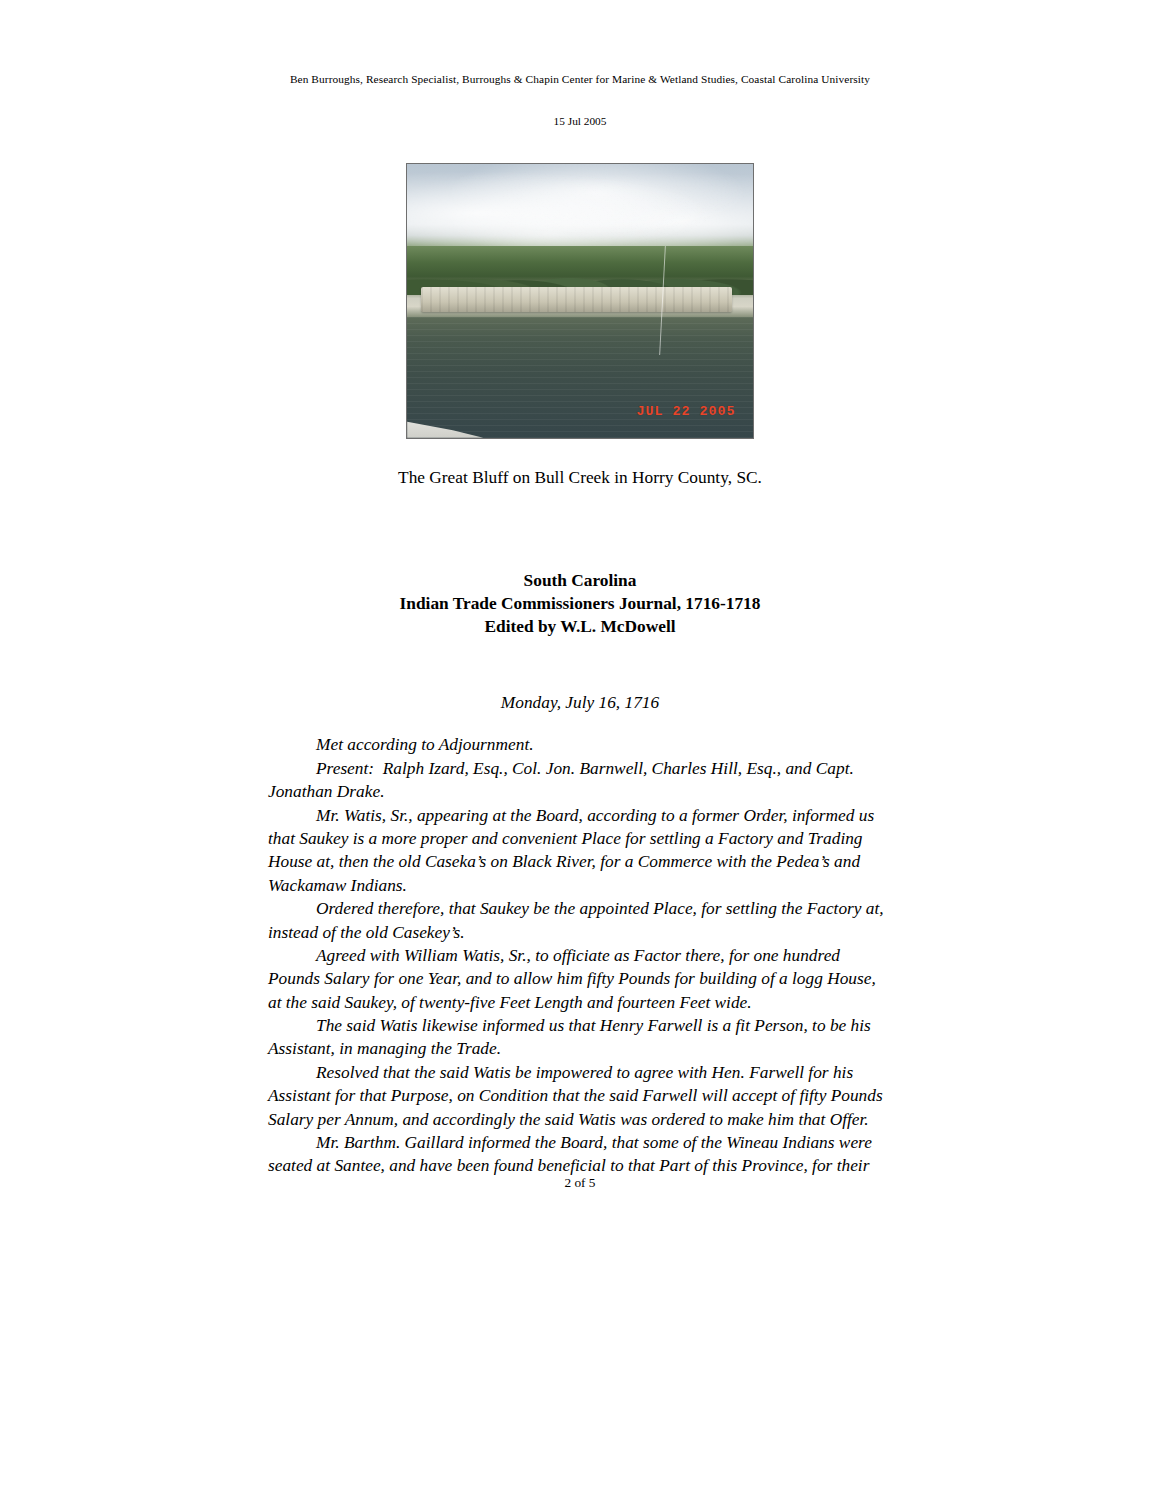Ben Burroughs, Research Specialist, Burroughs & Chapin Center for Marine & Wetland Studies, Coastal Carolina University
15 Jul 2005
JUL 22 2005
The Great Bluff on Bull Creek in Horry County, SC.
South Carolina
Indian Trade Commissioners Journal, 1716-1718
Edited by W.L. McDowell
Monday, July 16, 1716
Met according to Adjournment.
Present: Ralph Izard, Esq., Col. Jon. Barnwell, Charles Hill, Esq., and Capt. Jonathan Drake.
Mr. Watis, Sr., appearing at the Board, according to a former Order, informed us that Saukey is a more proper and convenient Place for settling a Factory and Trading House at, then the old Caseka’s on Black River, for a Commerce with the Pedea’s and Wackamaw Indians.
Ordered therefore, that Saukey be the appointed Place, for settling the Factory at, instead of the old Casekey’s.
Agreed with William Watis, Sr., to officiate as Factor there, for one hundred Pounds Salary for one Year, and to allow him fifty Pounds for building of a logg House, at the said Saukey, of twenty-five Feet Length and fourteen Feet wide.
The said Watis likewise informed us that Henry Farwell is a fit Person, to be his Assistant, in managing the Trade.
Resolved that the said Watis be impowered to agree with Hen. Farwell for his Assistant for that Purpose, on Condition that the said Farwell will accept of fifty Pounds Salary per Annum, and accordingly the said Watis was ordered to make him that Offer.
Mr. Barthm. Gaillard informed the Board, that some of the Wineau Indians were seated at Santee, and have been found beneficial to that Part of this Province, for their
2 of 5